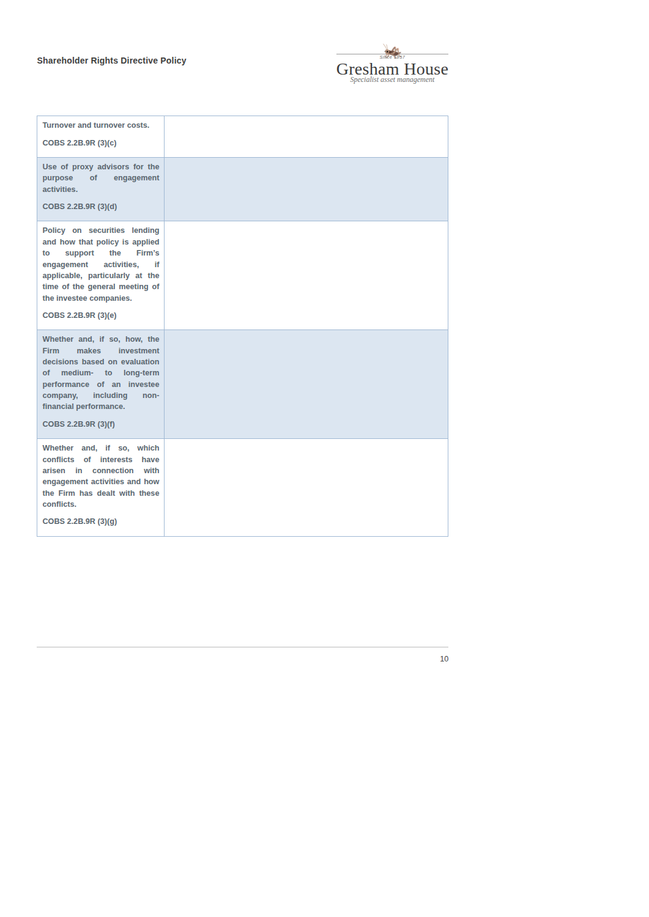Shareholder Rights Directive Policy
🦗 Since 1857 Gresham House Specialist asset management
| Turnover and turnover costs. COBS 2.2B.9R (3)(c) | |
| Use of proxy advisors for the purpose of engagement activities. COBS 2.2B.9R (3)(d) | |
| Policy on securities lending and how that policy is applied to support the Firm’s engagement activities, if applicable, particularly at the time of the general meeting of the investee companies. COBS 2.2B.9R (3)(e) | |
| Whether and, if so, how, the Firm makes investment decisions based on evaluation of medium- to long-term performance of an investee company, including non-financial performance. COBS 2.2B.9R (3)(f) | |
| Whether and, if so, which conflicts of interests have arisen in connection with engagement activities and how the Firm has dealt with these conflicts. COBS 2.2B.9R (3)(g) | |
10